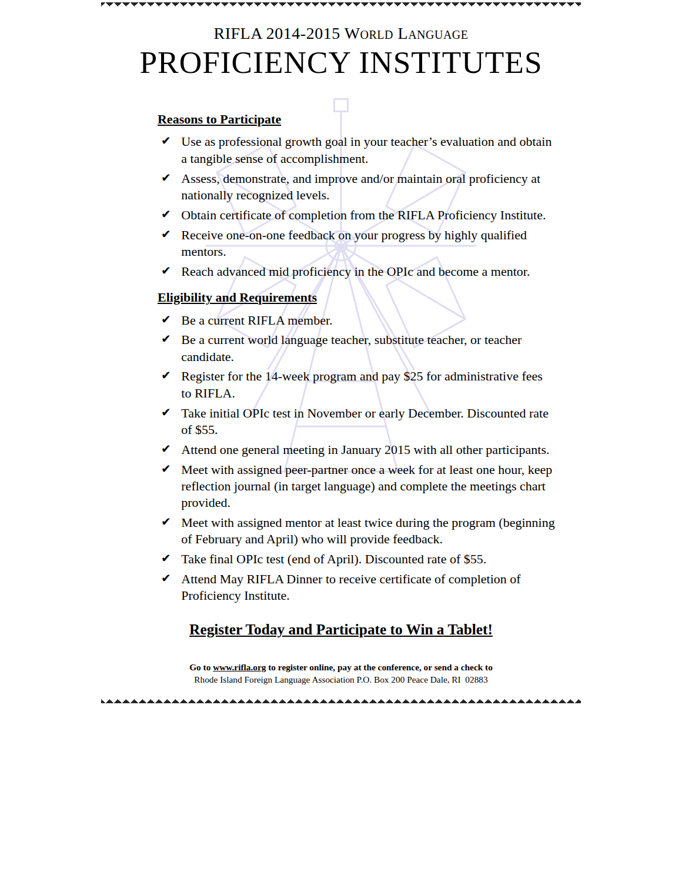RIFLA 2014-2015 World Language
PROFICIENCY INSTITUTES
Reasons to Participate
Use as professional growth goal in your teacher’s evaluation and obtain a tangible sense of accomplishment.
Assess, demonstrate, and improve and/or maintain oral proficiency at nationally recognized levels.
Obtain certificate of completion from the RIFLA Proficiency Institute.
Receive one-on-one feedback on your progress by highly qualified mentors.
Reach advanced mid proficiency in the OPIc and become a mentor.
Eligibility and Requirements
Be a current RIFLA member.
Be a current world language teacher, substitute teacher, or teacher candidate.
Register for the 14-week program and pay $25 for administrative fees to RIFLA.
Take initial OPIc test in November or early December. Discounted rate of $55.
Attend one general meeting in January 2015 with all other participants.
Meet with assigned peer-partner once a week for at least one hour, keep reflection journal (in target language) and complete the meetings chart provided.
Meet with assigned mentor at least twice during the program (beginning of February and April) who will provide feedback.
Take final OPIc test (end of April). Discounted rate of $55.
Attend May RIFLA Dinner to receive certificate of completion of Proficiency Institute.
Register Today and Participate to Win a Tablet!
Go to www.rifla.org to register online, pay at the conference, or send a check to
Rhode Island Foreign Language Association P.O. Box 200 Peace Dale, RI 02883